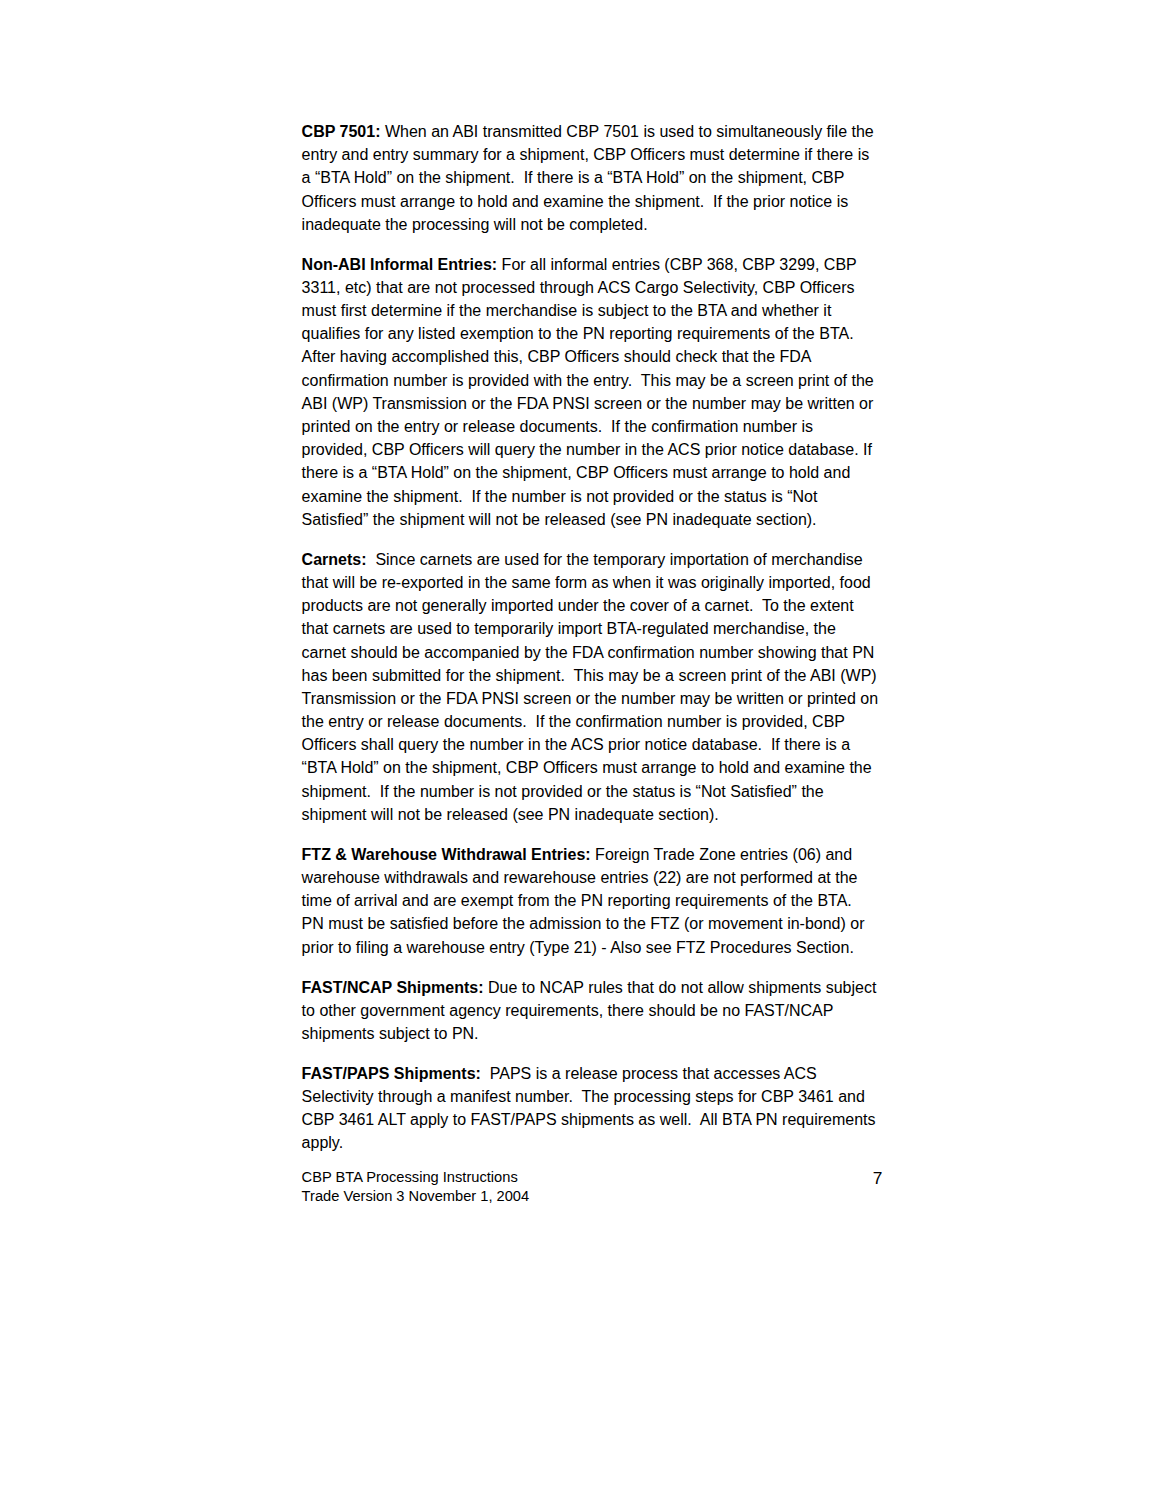CBP 7501: When an ABI transmitted CBP 7501 is used to simultaneously file the entry and entry summary for a shipment, CBP Officers must determine if there is a “BTA Hold” on the shipment. If there is a “BTA Hold” on the shipment, CBP Officers must arrange to hold and examine the shipment. If the prior notice is inadequate the processing will not be completed.
Non-ABI Informal Entries: For all informal entries (CBP 368, CBP 3299, CBP 3311, etc) that are not processed through ACS Cargo Selectivity, CBP Officers must first determine if the merchandise is subject to the BTA and whether it qualifies for any listed exemption to the PN reporting requirements of the BTA. After having accomplished this, CBP Officers should check that the FDA confirmation number is provided with the entry. This may be a screen print of the ABI (WP) Transmission or the FDA PNSI screen or the number may be written or printed on the entry or release documents. If the confirmation number is provided, CBP Officers will query the number in the ACS prior notice database. If there is a “BTA Hold” on the shipment, CBP Officers must arrange to hold and examine the shipment. If the number is not provided or the status is “Not Satisfied” the shipment will not be released (see PN inadequate section).
Carnets: Since carnets are used for the temporary importation of merchandise that will be re-exported in the same form as when it was originally imported, food products are not generally imported under the cover of a carnet. To the extent that carnets are used to temporarily import BTA-regulated merchandise, the carnet should be accompanied by the FDA confirmation number showing that PN has been submitted for the shipment. This may be a screen print of the ABI (WP) Transmission or the FDA PNSI screen or the number may be written or printed on the entry or release documents. If the confirmation number is provided, CBP Officers shall query the number in the ACS prior notice database. If there is a “BTA Hold” on the shipment, CBP Officers must arrange to hold and examine the shipment. If the number is not provided or the status is “Not Satisfied” the shipment will not be released (see PN inadequate section).
FTZ & Warehouse Withdrawal Entries: Foreign Trade Zone entries (06) and warehouse withdrawals and rewarehouse entries (22) are not performed at the time of arrival and are exempt from the PN reporting requirements of the BTA. PN must be satisfied before the admission to the FTZ (or movement in-bond) or prior to filing a warehouse entry (Type 21) - Also see FTZ Procedures Section.
FAST/NCAP Shipments: Due to NCAP rules that do not allow shipments subject to other government agency requirements, there should be no FAST/NCAP shipments subject to PN.
FAST/PAPS Shipments: PAPS is a release process that accesses ACS Selectivity through a manifest number. The processing steps for CBP 3461 and CBP 3461 ALT apply to FAST/PAPS shipments as well. All BTA PN requirements apply.
CBP BTA Processing Instructions
Trade Version 3 November 1, 2004
7